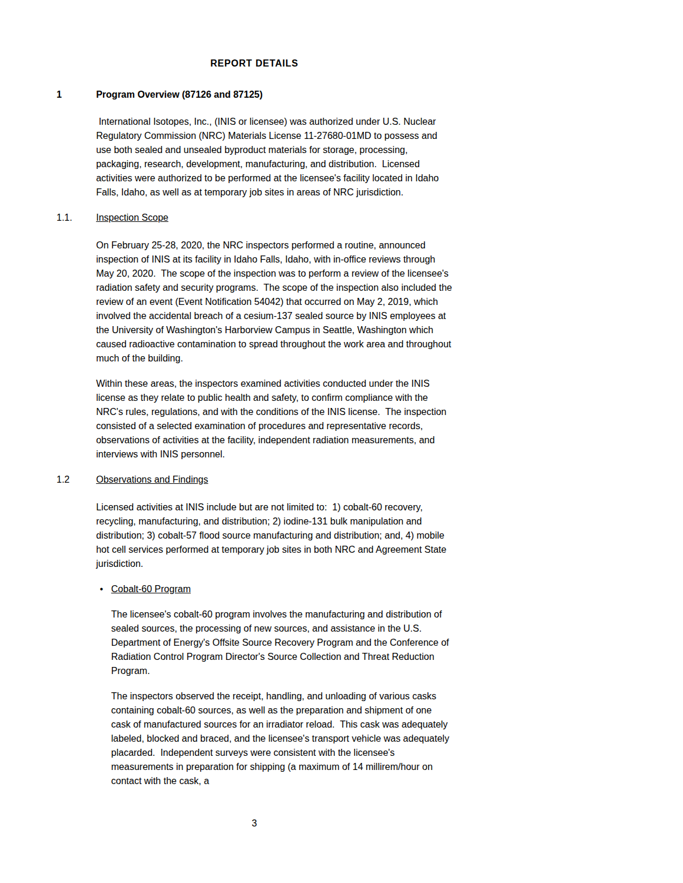REPORT DETAILS
1
Program Overview (87126 and 87125)
International Isotopes, Inc., (INIS or licensee) was authorized under U.S. Nuclear Regulatory Commission (NRC) Materials License 11-27680-01MD to possess and use both sealed and unsealed byproduct materials for storage, processing, packaging, research, development, manufacturing, and distribution. Licensed activities were authorized to be performed at the licensee's facility located in Idaho Falls, Idaho, as well as at temporary job sites in areas of NRC jurisdiction.
1.1.
Inspection Scope
On February 25-28, 2020, the NRC inspectors performed a routine, announced inspection of INIS at its facility in Idaho Falls, Idaho, with in-office reviews through May 20, 2020. The scope of the inspection was to perform a review of the licensee's radiation safety and security programs. The scope of the inspection also included the review of an event (Event Notification 54042) that occurred on May 2, 2019, which involved the accidental breach of a cesium-137 sealed source by INIS employees at the University of Washington's Harborview Campus in Seattle, Washington which caused radioactive contamination to spread throughout the work area and throughout much of the building.
Within these areas, the inspectors examined activities conducted under the INIS license as they relate to public health and safety, to confirm compliance with the NRC's rules, regulations, and with the conditions of the INIS license. The inspection consisted of a selected examination of procedures and representative records, observations of activities at the facility, independent radiation measurements, and interviews with INIS personnel.
1.2
Observations and Findings
Licensed activities at INIS include but are not limited to: 1) cobalt-60 recovery, recycling, manufacturing, and distribution; 2) iodine-131 bulk manipulation and distribution; 3) cobalt-57 flood source manufacturing and distribution; and, 4) mobile hot cell services performed at temporary job sites in both NRC and Agreement State jurisdiction.
Cobalt-60 Program
The licensee's cobalt-60 program involves the manufacturing and distribution of sealed sources, the processing of new sources, and assistance in the U.S. Department of Energy's Offsite Source Recovery Program and the Conference of Radiation Control Program Director's Source Collection and Threat Reduction Program.
The inspectors observed the receipt, handling, and unloading of various casks containing cobalt-60 sources, as well as the preparation and shipment of one cask of manufactured sources for an irradiator reload. This cask was adequately labeled, blocked and braced, and the licensee's transport vehicle was adequately placarded. Independent surveys were consistent with the licensee's measurements in preparation for shipping (a maximum of 14 millirem/hour on contact with the cask, a
3